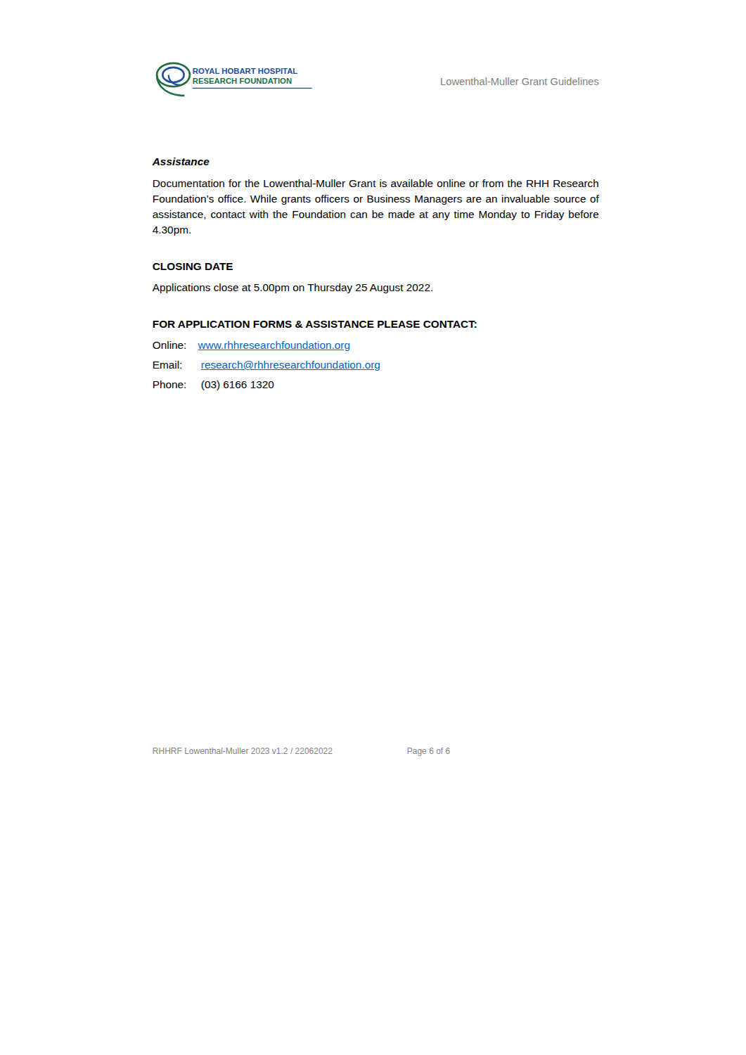ROYAL HOBART HOSPITAL RESEARCH FOUNDATION
Lowenthal-Muller Grant Guidelines
Assistance
Documentation for the Lowenthal-Muller Grant is available online or from the RHH Research Foundation’s office. While grants officers or Business Managers are an invaluable source of assistance, contact with the Foundation can be made at any time Monday to Friday before 4.30pm.
Closing Date
Applications close at 5.00pm on Thursday 25 August 2022.
For Application Forms & Assistance Please Contact:
Online: www.rhhresearchfoundation.org
Email: research@rhhresearchfoundation.org
Phone: (03) 6166 1320
RHHRF Lowenthal-Muller 2023 v1.2 / 22062022
Page 6 of 6